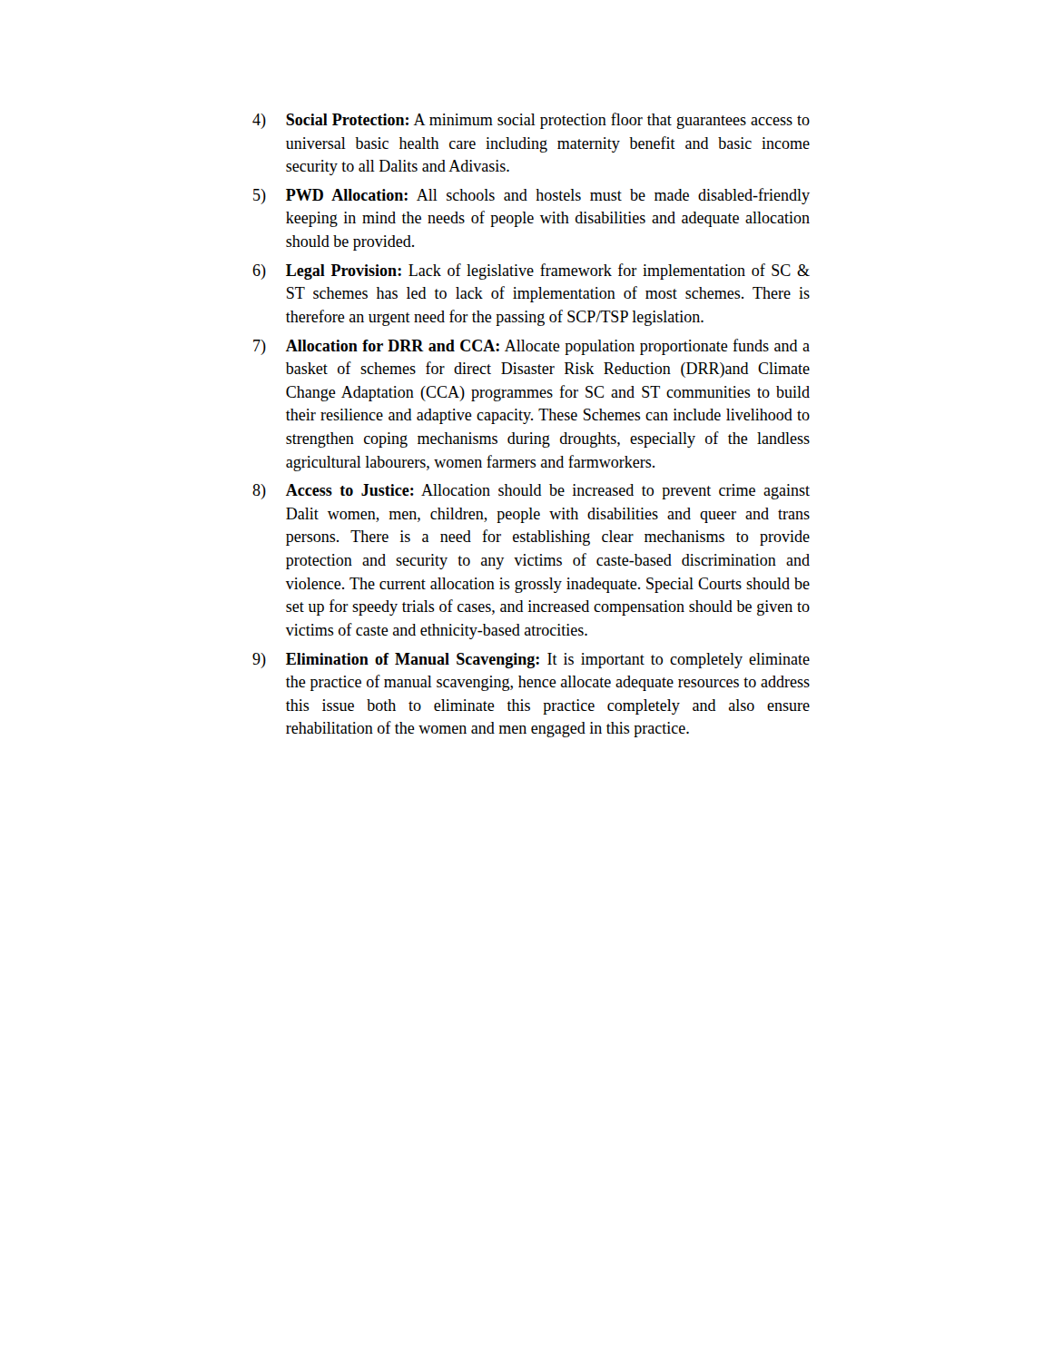Social Protection: A minimum social protection floor that guarantees access to universal basic health care including maternity benefit and basic income security to all Dalits and Adivasis.
PWD Allocation: All schools and hostels must be made disabled-friendly keeping in mind the needs of people with disabilities and adequate allocation should be provided.
Legal Provision: Lack of legislative framework for implementation of SC & ST schemes has led to lack of implementation of most schemes. There is therefore an urgent need for the passing of SCP/TSP legislation.
Allocation for DRR and CCA: Allocate population proportionate funds and a basket of schemes for direct Disaster Risk Reduction (DRR)and Climate Change Adaptation (CCA) programmes for SC and ST communities to build their resilience and adaptive capacity. These Schemes can include livelihood to strengthen coping mechanisms during droughts, especially of the landless agricultural labourers, women farmers and farmworkers.
Access to Justice: Allocation should be increased to prevent crime against Dalit women, men, children, people with disabilities and queer and trans persons. There is a need for establishing clear mechanisms to provide protection and security to any victims of caste-based discrimination and violence. The current allocation is grossly inadequate. Special Courts should be set up for speedy trials of cases, and increased compensation should be given to victims of caste and ethnicity-based atrocities.
Elimination of Manual Scavenging: It is important to completely eliminate the practice of manual scavenging, hence allocate adequate resources to address this issue both to eliminate this practice completely and also ensure rehabilitation of the women and men engaged in this practice.